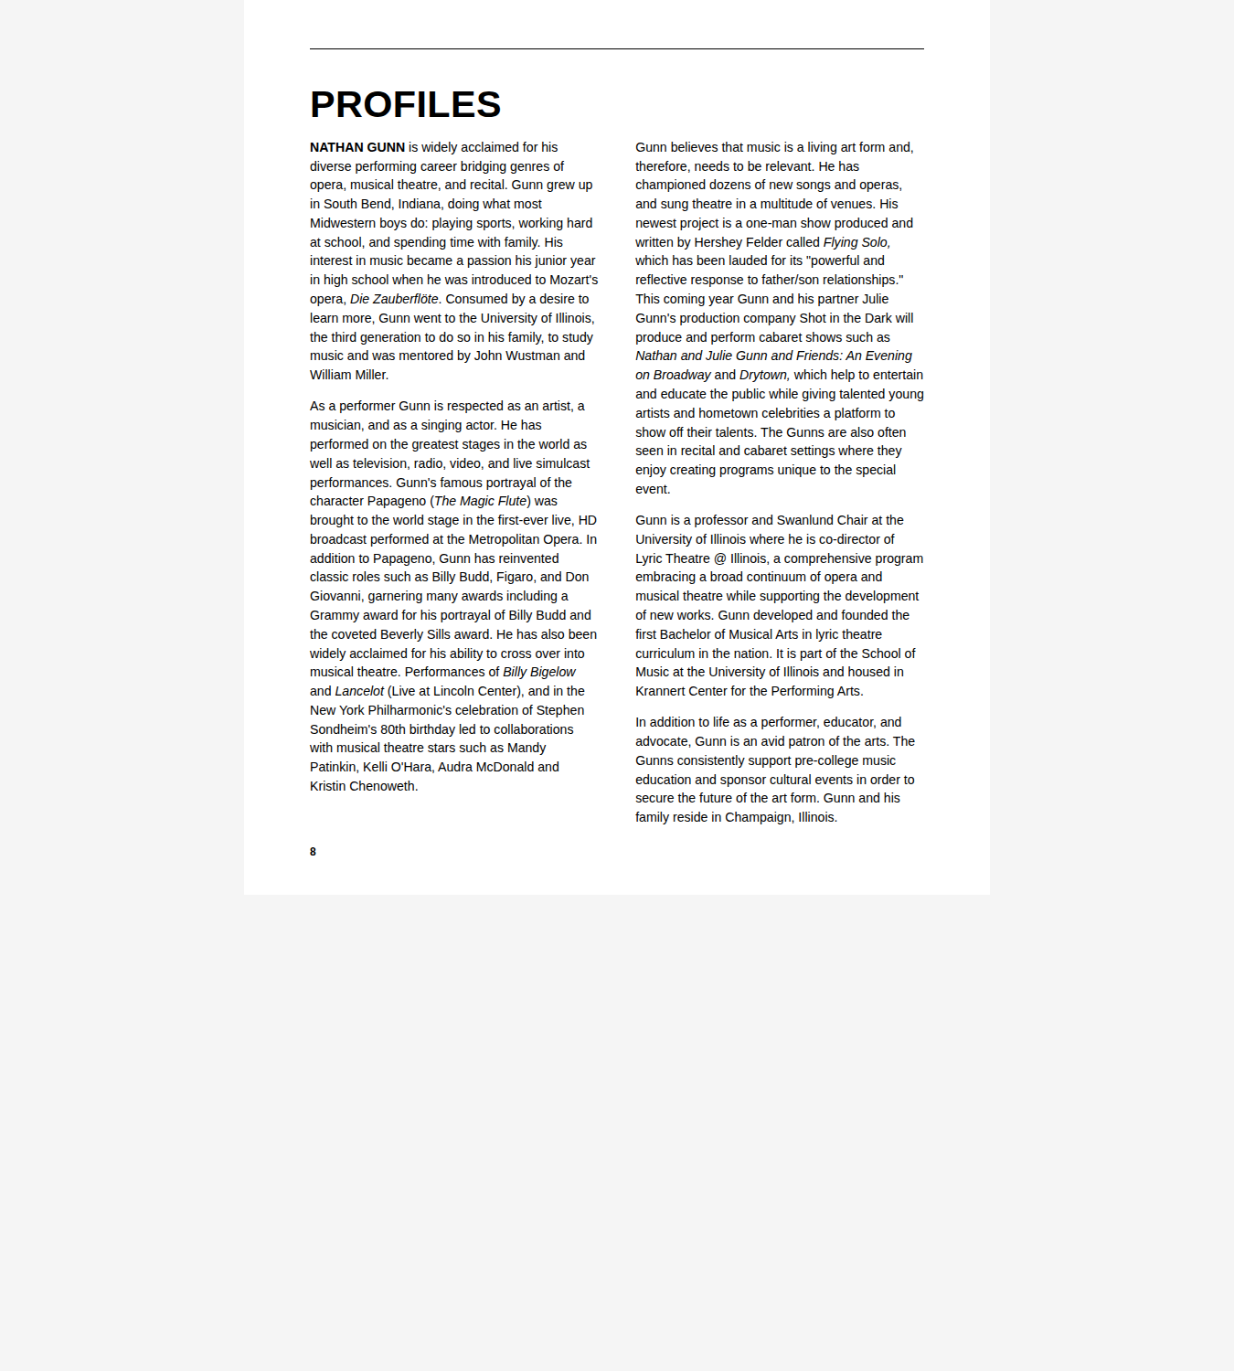PROFILES
NATHAN GUNN is widely acclaimed for his diverse performing career bridging genres of opera, musical theatre, and recital. Gunn grew up in South Bend, Indiana, doing what most Midwestern boys do: playing sports, working hard at school, and spending time with family. His interest in music became a passion his junior year in high school when he was introduced to Mozart's opera, Die Zauberflöte. Consumed by a desire to learn more, Gunn went to the University of Illinois, the third generation to do so in his family, to study music and was mentored by John Wustman and William Miller.
As a performer Gunn is respected as an artist, a musician, and as a singing actor. He has performed on the greatest stages in the world as well as television, radio, video, and live simulcast performances. Gunn's famous portrayal of the character Papageno (The Magic Flute) was brought to the world stage in the first-ever live, HD broadcast performed at the Metropolitan Opera. In addition to Papageno, Gunn has reinvented classic roles such as Billy Budd, Figaro, and Don Giovanni, garnering many awards including a Grammy award for his portrayal of Billy Budd and the coveted Beverly Sills award. He has also been widely acclaimed for his ability to cross over into musical theatre. Performances of Billy Bigelow and Lancelot (Live at Lincoln Center), and in the New York Philharmonic's celebration of Stephen Sondheim's 80th birthday led to collaborations with musical theatre stars such as Mandy Patinkin, Kelli O'Hara, Audra McDonald and Kristin Chenoweth.
Gunn believes that music is a living art form and, therefore, needs to be relevant. He has championed dozens of new songs and operas, and sung theatre in a multitude of venues. His newest project is a one-man show produced and written by Hershey Felder called Flying Solo, which has been lauded for its "powerful and reflective response to father/son relationships." This coming year Gunn and his partner Julie Gunn's production company Shot in the Dark will produce and perform cabaret shows such as Nathan and Julie Gunn and Friends: An Evening on Broadway and Drytown, which help to entertain and educate the public while giving talented young artists and hometown celebrities a platform to show off their talents. The Gunns are also often seen in recital and cabaret settings where they enjoy creating programs unique to the special event.
Gunn is a professor and Swanlund Chair at the University of Illinois where he is co-director of Lyric Theatre @ Illinois, a comprehensive program embracing a broad continuum of opera and musical theatre while supporting the development of new works. Gunn developed and founded the first Bachelor of Musical Arts in lyric theatre curriculum in the nation. It is part of the School of Music at the University of Illinois and housed in Krannert Center for the Performing Arts.
In addition to life as a performer, educator, and advocate, Gunn is an avid patron of the arts. The Gunns consistently support pre-college music education and sponsor cultural events in order to secure the future of the art form. Gunn and his family reside in Champaign, Illinois.
8